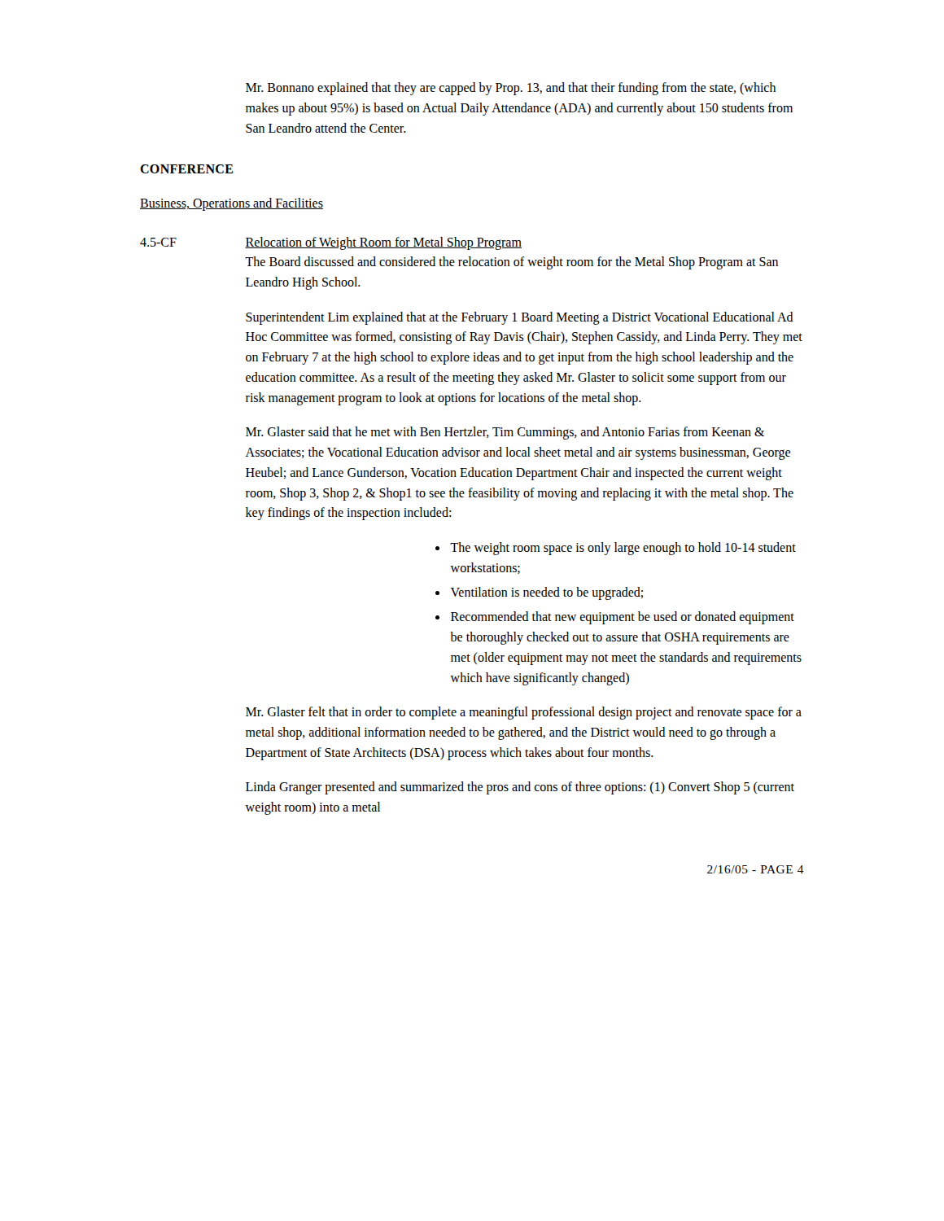Mr. Bonnano explained that they are capped by Prop. 13, and that their funding from the state, (which makes up about 95%) is based on Actual Daily Attendance (ADA) and currently about 150 students from San Leandro attend the Center.
Conference
Business, Operations and Facilities
4.5-CF
Relocation of Weight Room for Metal Shop Program
The Board discussed and considered the relocation of weight room for the Metal Shop Program at San Leandro High School.
Superintendent Lim explained that at the February 1 Board Meeting a District Vocational Educational Ad Hoc Committee was formed, consisting of Ray Davis (Chair), Stephen Cassidy, and Linda Perry. They met on February 7 at the high school to explore ideas and to get input from the high school leadership and the education committee. As a result of the meeting they asked Mr. Glaster to solicit some support from our risk management program to look at options for locations of the metal shop.
Mr. Glaster said that he met with Ben Hertzler, Tim Cummings, and Antonio Farias from Keenan & Associates; the Vocational Education advisor and local sheet metal and air systems businessman, George Heubel; and Lance Gunderson, Vocation Education Department Chair and inspected the current weight room, Shop 3, Shop 2, & Shop1 to see the feasibility of moving and replacing it with the metal shop. The key findings of the inspection included:
The weight room space is only large enough to hold 10-14 student workstations;
Ventilation is needed to be upgraded;
Recommended that new equipment be used or donated equipment be thoroughly checked out to assure that OSHA requirements are met (older equipment may not meet the standards and requirements which have significantly changed)
Mr. Glaster felt that in order to complete a meaningful professional design project and renovate space for a metal shop, additional information needed to be gathered, and the District would need to go through a Department of State Architects (DSA) process which takes about four months.
Linda Granger presented and summarized the pros and cons of three options: (1) Convert Shop 5 (current weight room) into a metal
2/16/05 - PAGE 4